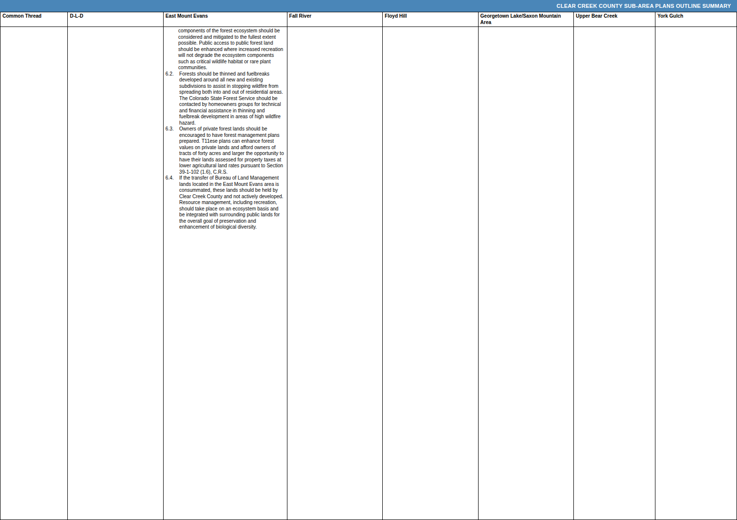CLEAR CREEK COUNTY SUB-AREA PLANS OUTLINE SUMMARY
| Common Thread | D-L-D | East Mount Evans | Fall River | Floyd Hill | Georgetown Lake/Saxon Mountain Area | Upper Bear Creek | York Gulch |
| --- | --- | --- | --- | --- | --- | --- | --- |
| | | components of the forest ecosystem should be considered and mitigated to the fullest extent possible. Public access to public forest land should be enhanced where increased recreation will not degrade the ecosystem components such as critical wildlife habitat or rare plant communities. 6.2. Forests should be thinned and fuelbreaks developed around all new and existing subdivisions to assist in stopping wildfire from spreading both into and out of residential areas. The Colorado State Forest Service should be contacted by homeowners groups for technical and financial assistance in thinning and fuelbreak development in areas of high wildfire hazard. 6.3. Owners of private forest lands should be encouraged to have forest management plans prepared. T11ese plans can enhance forest values on private lands and afford owners of tracts of forty acres and larger the opportunity to have their lands assessed for property taxes at lower agricultural land rates pursuant to Section 39-1-102 (1.6), C.R.S. 6.4. If the transfer of Bureau of Land Management lands located in the East Mount Evans area is consummated, these lands should be held by Clear Creek County and not actively developed. Resource management, including recreation, should take place on an ecosystem basis and be integrated with surrounding public lands for the overall goal of preservation and enhancement of biological diversity. | | | | | |